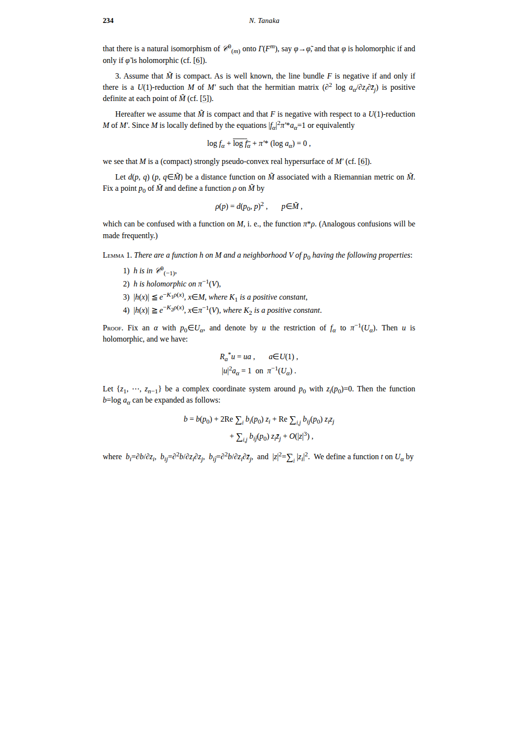234 N. Tanaka
that there is a natural isomorphism of 𝒞0(m) onto Γ(Fm), say φ→φ̃, and that φ is holomorphic if and only if φ̃ is holomorphic (cf. [6]).
3. Assume that M̃ is compact. As is well known, the line bundle F is negative if and only if there is a U(1)-reduction M of M′ such that the hermitian matrix (∂2 log aα/∂zi∂z̄j) is positive definite at each point of M̃ (cf. [5]).
Hereafter we assume that M̃ is compact and that F is negative with respect to a U(1)-reduction M of M′. Since M is locally defined by the equations |fα|2π′*aα=1 or equivalently
log fα + log fα + π′* (log aα) = 0 ,
we see that M is a (compact) strongly pseudo-convex real hypersurface of M′ (cf. [6]).
Let d(p, q) (p, q∈M̃) be a distance function on M̃ associated with a Riemannian metric on M̃. Fix a point p0 of M̃ and define a function ρ on M̃ by
ρ(p) = d(p0, p)2 , p∈M̃ ,
which can be confused with a function on M, i. e., the function π*ρ. (Analogous confusions will be made frequently.)
Lemma 1. There are a function h on M and a neighborhood V of p0 having the following properties:
1) h is in 𝒞0(−1),
2) h is holomorphic on π−1(V),
3) |h(x)| ≦ e−K1ρ(x), x∈M, where K1 is a positive constant,
4) |h(x)| ≧ e−K2ρ(x), x∈π−1(V), where K2 is a positive constant.
Proof. Fix an α with p0∈Uα, and denote by u the restriction of fα to π−1(Uα). Then u is holomorphic, and we have:
Ra*u = ua , a∈U(1) ,
|u|2aα = 1 on π−1(Uα) .
Let {z1, ⋯, zn−1} be a complex coordinate system around p0 with zi(p0)=0. Then the function b=log aα can be expanded as follows:
b = b(p0) + 2Re ∑i bi(p0) zi + Re ∑i,j bij(p0) zizj
+ ∑i,j bij̄(p0) ziz̄j + O(|z|3) ,
where bi=∂b/∂zi, bij=∂2b/∂zi∂zj, bij̄=∂2b/∂zi∂z̄j, and |z|2=∑i |zi|2. We define a function t on Uα by